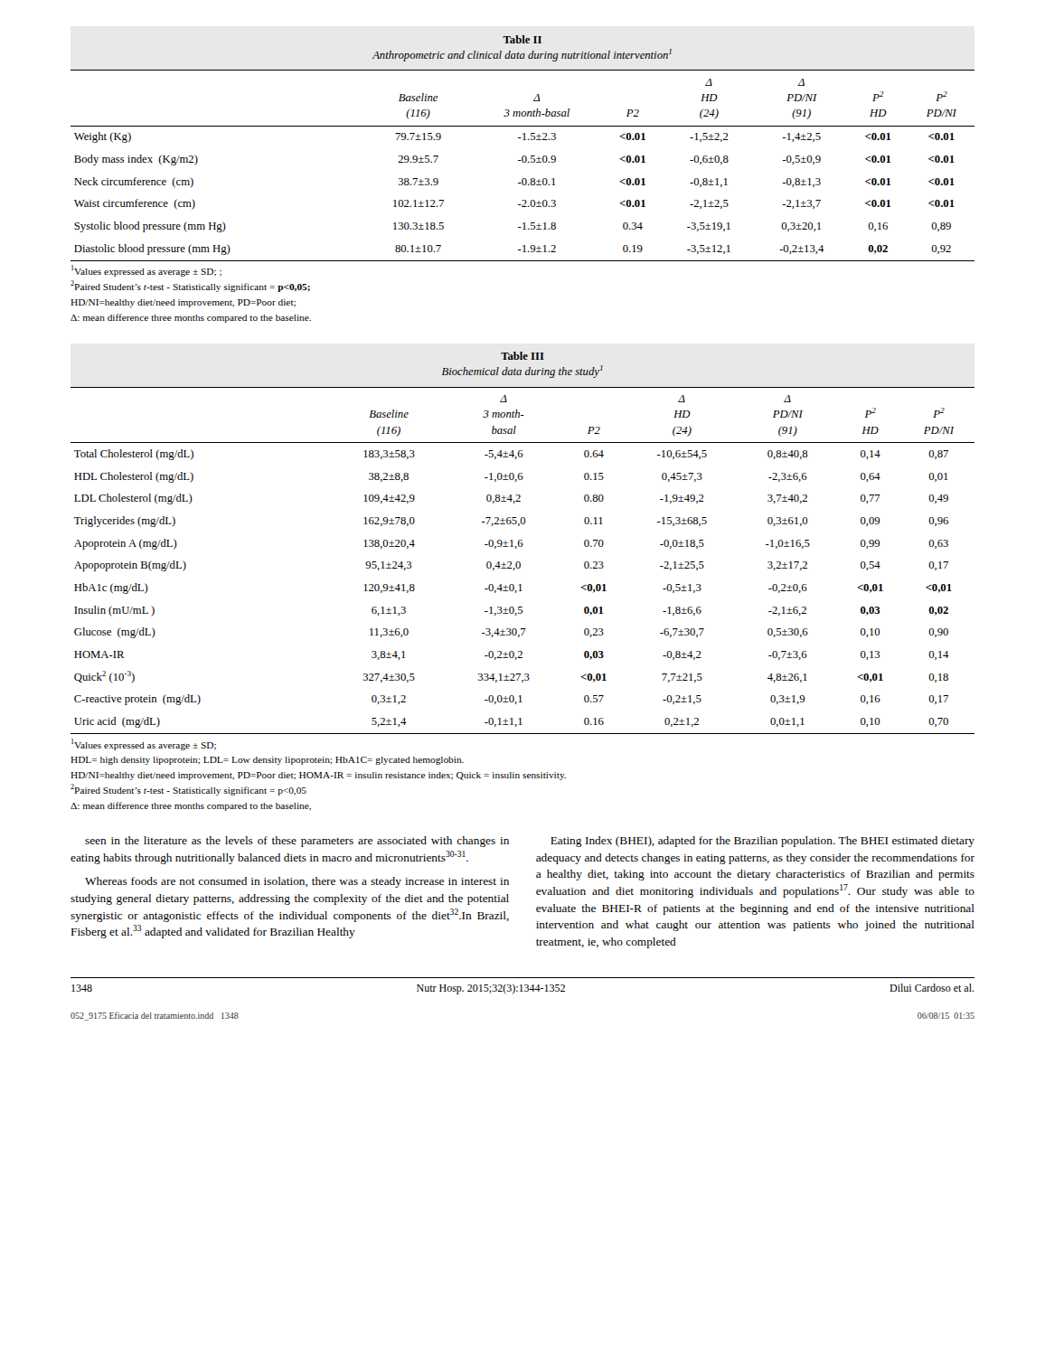Table II Anthropometric and clinical data during nutritional intervention 1
| | Baseline (116) | Δ 3 month-basal | P2 | Δ HD (24) | Δ PD/NI (91) | P 2 HD | P 2 PD/NI |
| --- | --- | --- | --- | --- | --- | --- | --- |
| Weight (Kg) | 79.7±15.9 | -1.5±2.3 | <0.01 | -1,5±2,2 | -1,4±2,5 | <0.01 | <0.01 |
| Body mass index (Kg/m2) | 29.9±5.7 | -0.5±0.9 | <0.01 | -0,6±0,8 | -0,5±0,9 | <0.01 | <0.01 |
| Neck circumference (cm) | 38.7±3.9 | -0.8±0.1 | <0.01 | -0,8±1,1 | -0,8±1,3 | <0.01 | <0.01 |
| Waist circumference (cm) | 102.1±12.7 | -2.0±0.3 | <0.01 | -2,1±2,5 | -2,1±3,7 | <0.01 | <0.01 |
| Systolic blood pressure (mm Hg) | 130.3±18.5 | -1.5±1.8 | 0.34 | -3,5±19,1 | 0,3±20,1 | 0,16 | 0,89 |
| Diastolic blood pressure (mm Hg) | 80.1±10.7 | -1.9±1.2 | 0.19 | -3,5±12,1 | -0,2±13,4 | 0,02 | 0,92 |
1Values expressed as average ± SD; ;
2Paired Student’s t-test - Statistically significant = p<0,05;
HD/NI=healthy diet/need improvement, PD=Poor diet;
Δ: mean difference three months compared to the baseline.
Table III Biochemical data during the study 1
| | Baseline (116) | Δ 3 month- basal | P2 | Δ HD (24) | Δ PD/NI (91) | P 2 HD | P 2 PD/NI |
| --- | --- | --- | --- | --- | --- | --- | --- |
| Total Cholesterol (mg/dL) | 183,3±58,3 | -5,4±4,6 | 0.64 | -10,6±54,5 | 0,8±40,8 | 0,14 | 0,87 |
| HDL Cholesterol (mg/dL) | 38,2±8,8 | -1,0±0,6 | 0.15 | 0,45±7,3 | -2,3±6,6 | 0,64 | 0,01 |
| LDL Cholesterol (mg/dL) | 109,4±42,9 | 0,8±4,2 | 0.80 | -1,9±49,2 | 3,7±40,2 | 0,77 | 0,49 |
| Triglycerides (mg/dL) | 162,9±78,0 | -7,2±65,0 | 0.11 | -15,3±68,5 | 0,3±61,0 | 0,09 | 0,96 |
| Apoprotein A (mg/dL) | 138,0±20,4 | -0,9±1,6 | 0.70 | -0,0±18,5 | -1,0±16,5 | 0,99 | 0,63 |
| Apopoprotein B(mg/dL) | 95,1±24,3 | 0,4±2,0 | 0.23 | -2,1±25,5 | 3,2±17,2 | 0,54 | 0,17 |
| HbA1c (mg/dL) | 120,9±41,8 | -0,4±0,1 | <0,01 | -0,5±1,3 | -0,2±0,6 | <0,01 | <0,01 |
| Insulin (mU/mL ) | 6,1±1,3 | -1,3±0,5 | 0,01 | -1,8±6,6 | -2,1±6,2 | 0,03 | 0,02 |
| Glucose (mg/dL) | 11,3±6,0 | -3,4±30,7 | 0,23 | -6,7±30,7 | 0,5±30,6 | 0,10 | 0,90 |
| HOMA-IR | 3,8±4,1 | -0,2±0,2 | 0,03 | -0,8±4,2 | -0,7±3,6 | 0,13 | 0,14 |
| Quick 2 (10 -3 ) | 327,4±30,5 | 334,1±27,3 | <0,01 | 7,7±21,5 | 4,8±26,1 | <0,01 | 0,18 |
| C-reactive protein (mg/dL) | 0,3±1,2 | -0,0±0,1 | 0.57 | -0,2±1,5 | 0,3±1,9 | 0,16 | 0,17 |
| Uric acid (mg/dL) | 5,2±1,4 | -0,1±1,1 | 0.16 | 0,2±1,2 | 0,0±1,1 | 0,10 | 0,70 |
1Values expressed as average ± SD;
HDL= high density lipoprotein; LDL= Low density lipoprotein; HbA1C= glycated hemoglobin.
HD/NI=healthy diet/need improvement, PD=Poor diet; HOMA-IR = insulin resistance index; Quick = insulin sensitivity.
2Paired Student’s t-test - Statistically significant = p<0,05
Δ: mean difference three months compared to the baseline,
seen in the literature as the levels of these parameters are associated with changes in eating habits through nutritionally balanced diets in macro and micronutrients30-31.
Whereas foods are not consumed in isolation, there was a steady increase in interest in studying general dietary patterns, addressing the complexity of the diet and the potential synergistic or antagonistic effects of the individual components of the diet32.In Brazil, Fisberg et al.33 adapted and validated for Brazilian Healthy
Eating Index (BHEI), adapted for the Brazilian population. The BHEI estimated dietary adequacy and detects changes in eating patterns, as they consider the recommendations for a healthy diet, taking into account the dietary characteristics of Brazilian and permits evaluation and diet monitoring individuals and populations17. Our study was able to evaluate the BHEI-R of patients at the beginning and end of the intensive nutritional intervention and what caught our attention was patients who joined the nutritional treatment, ie, who completed
1348
Nutr Hosp. 2015;32(3):1344-1352
Dilui Cardoso et al.
052_9175 Eficacia del tratamiento.indd 1348
06/08/15 01:35